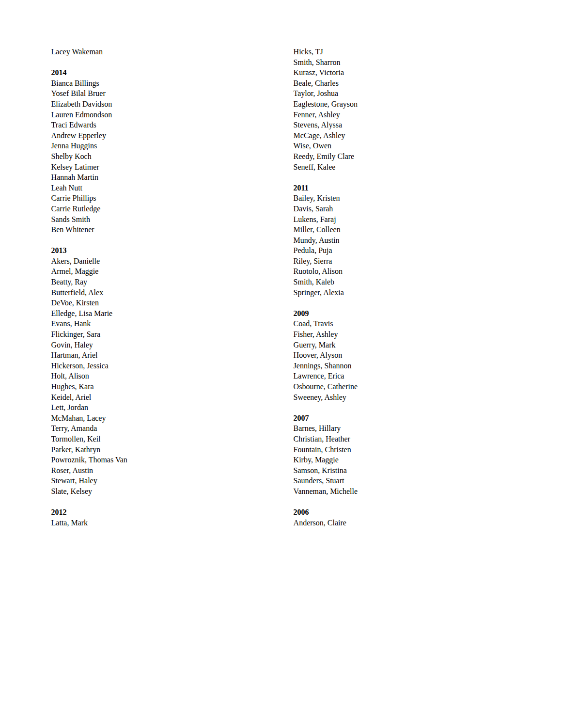Lacey Wakeman
2014
Bianca Billings
Yosef Bilal Bruer
Elizabeth Davidson
Lauren Edmondson
Traci Edwards
Andrew Epperley
Jenna Huggins
Shelby Koch
Kelsey Latimer
Hannah Martin
Leah Nutt
Carrie Phillips
Carrie Rutledge
Sands Smith
Ben Whitener
2013
Akers, Danielle
Armel, Maggie
Beatty, Ray
Butterfield, Alex
DeVoe, Kirsten
Elledge, Lisa Marie
Evans, Hank
Flickinger, Sara
Govin, Haley
Hartman, Ariel
Hickerson, Jessica
Holt, Alison
Hughes, Kara
Keidel, Ariel
Lett, Jordan
McMahan, Lacey
Terry, Amanda
Tormollen, Keil
Parker, Kathryn
Powroznik, Thomas Van
Roser, Austin
Stewart, Haley
Slate, Kelsey
2012
Latta, Mark
Hicks, TJ
Smith, Sharron
Kurasz, Victoria
Beale, Charles
Taylor, Joshua
Eaglestone, Grayson
Fenner, Ashley
Stevens, Alyssa
McCage, Ashley
Wise, Owen
Reedy, Emily Clare
Seneff, Kalee
2011
Bailey, Kristen
Davis, Sarah
Lukens, Faraj
Miller, Colleen
Mundy, Austin
Pedula, Puja
Riley, Sierra
Ruotolo, Alison
Smith, Kaleb
Springer, Alexia
2009
Coad, Travis
Fisher, Ashley
Guerry, Mark
Hoover, Alyson
Jennings, Shannon
Lawrence, Erica
Osbourne, Catherine
Sweeney, Ashley
2007
Barnes, Hillary
Christian, Heather
Fountain, Christen
Kirby, Maggie
Samson, Kristina
Saunders, Stuart
Vanneman, Michelle
2006
Anderson, Claire